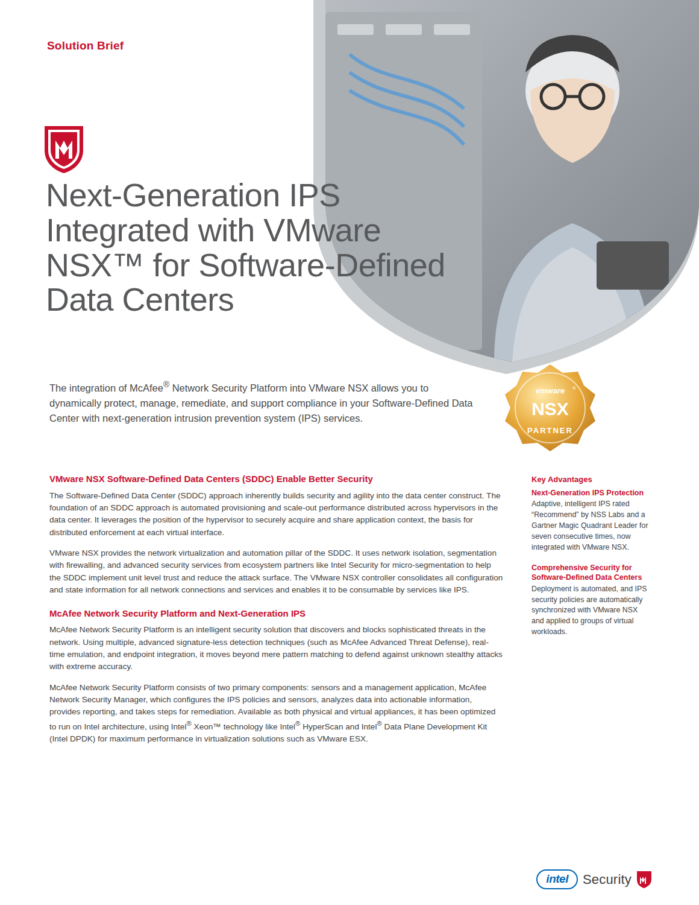Solution Brief
Next-Generation IPS Integrated with VMware NSX™ for Software-Defined Data Centers
The integration of McAfee® Network Security Platform into VMware NSX allows you to dynamically protect, manage, remediate, and support compliance in your Software-Defined Data Center with next-generation intrusion prevention system (IPS) services.
vmware ® NSX PARTNER
VMware NSX Software-Defined Data Centers (SDDC) Enable Better Security
The Software-Defined Data Center (SDDC) approach inherently builds security and agility into the data center construct. The foundation of an SDDC approach is automated provisioning and scale-out performance distributed across hypervisors in the data center. It leverages the position of the hypervisor to securely acquire and share application context, the basis for distributed enforcement at each virtual interface.
VMware NSX provides the network virtualization and automation pillar of the SDDC. It uses network isolation, segmentation with firewalling, and advanced security services from ecosystem partners like Intel Security for micro-segmentation to help the SDDC implement unit level trust and reduce the attack surface. The VMware NSX controller consolidates all configuration and state information for all network connections and services and enables it to be consumable by services like IPS.
McAfee Network Security Platform and Next-Generation IPS
McAfee Network Security Platform is an intelligent security solution that discovers and blocks sophisticated threats in the network. Using multiple, advanced signature-less detection techniques (such as McAfee Advanced Threat Defense), real-time emulation, and endpoint integration, it moves beyond mere pattern matching to defend against unknown stealthy attacks with extreme accuracy.
McAfee Network Security Platform consists of two primary components: sensors and a management application, McAfee Network Security Manager, which configures the IPS policies and sensors, analyzes data into actionable information, provides reporting, and takes steps for remediation. Available as both physical and virtual appliances, it has been optimized to run on Intel architecture, using Intel® Xeon™ technology like Intel® HyperScan and Intel® Data Plane Development Kit (Intel DPDK) for maximum performance in virtualization solutions such as VMware ESX.
Key Advantages
Next-Generation IPS Protection
Adaptive, intelligent IPS rated “Recommend” by NSS Labs and a Gartner Magic Quadrant Leader for seven consecutive times, now integrated with VMware NSX.
Comprehensive Security for Software-Defined Data Centers
Deployment is automated, and IPS security policies are automatically synchronized with VMware NSX and applied to groups of virtual workloads.
intel Security